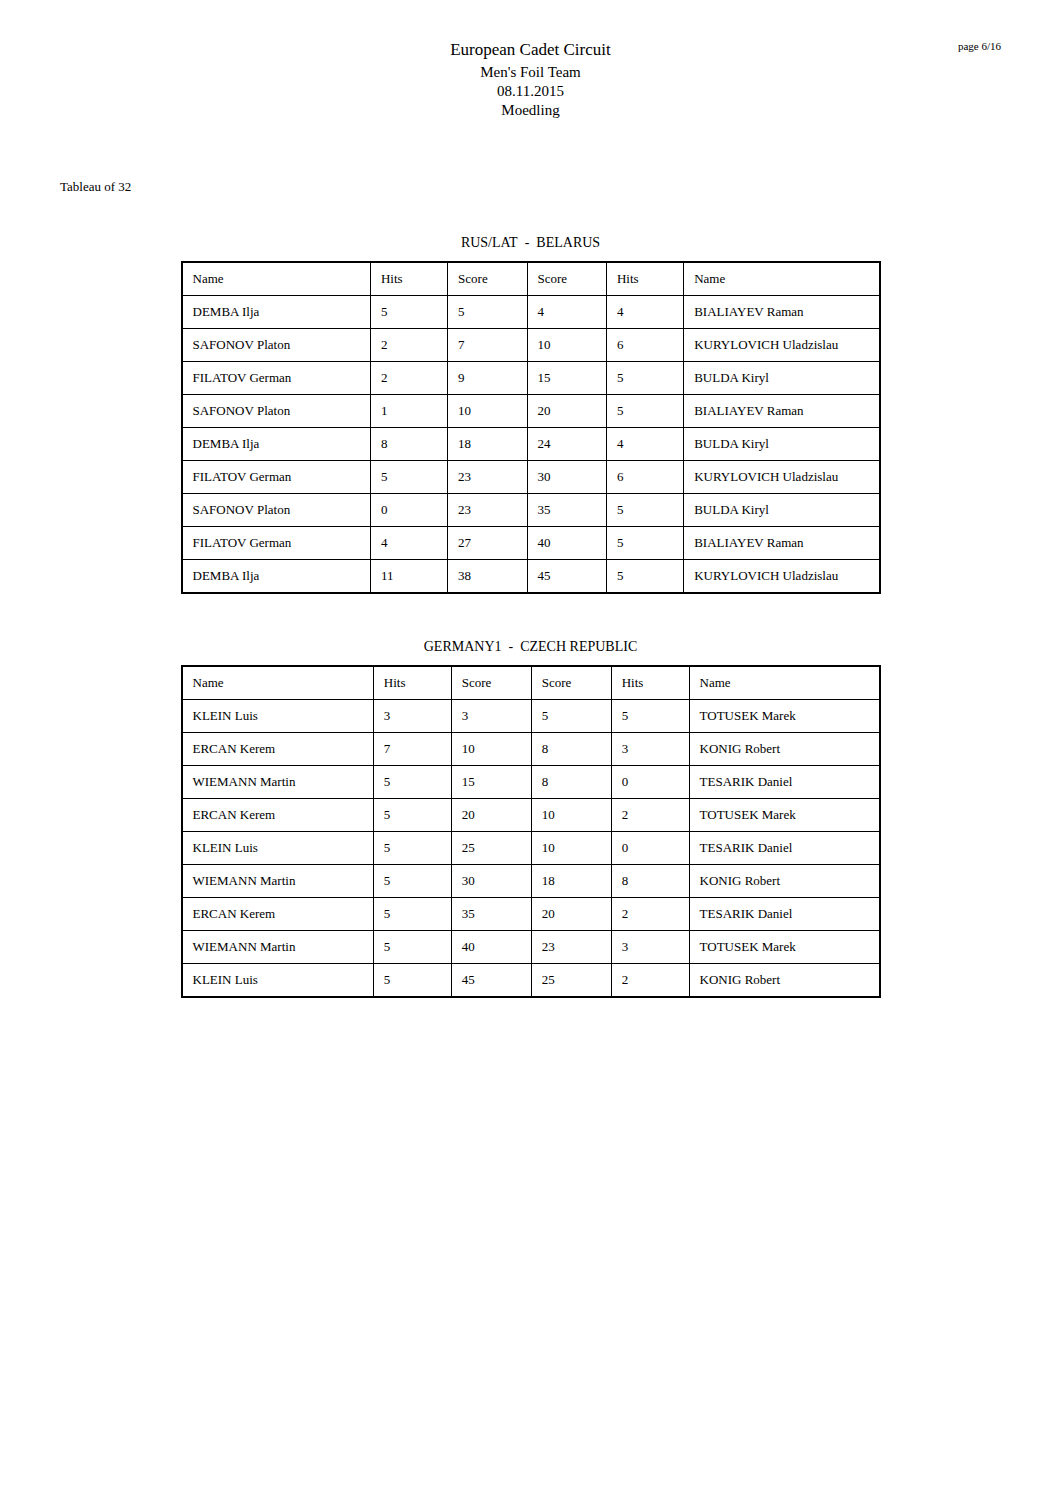page 6/16
European Cadet Circuit
Men's Foil Team
08.11.2015
Moedling
Tableau of 32
RUS/LAT - BELARUS
| Name | Hits | Score | Score | Hits | Name |
| --- | --- | --- | --- | --- | --- |
| DEMBA Ilja | 5 | 5 | 4 | 4 | BIALIAYEV Raman |
| SAFONOV Platon | 2 | 7 | 10 | 6 | KURYLOVICH Uladzislau |
| FILATOV German | 2 | 9 | 15 | 5 | BULDA Kiryl |
| SAFONOV Platon | 1 | 10 | 20 | 5 | BIALIAYEV Raman |
| DEMBA Ilja | 8 | 18 | 24 | 4 | BULDA Kiryl |
| FILATOV German | 5 | 23 | 30 | 6 | KURYLOVICH Uladzislau |
| SAFONOV Platon | 0 | 23 | 35 | 5 | BULDA Kiryl |
| FILATOV German | 4 | 27 | 40 | 5 | BIALIAYEV Raman |
| DEMBA Ilja | 11 | 38 | 45 | 5 | KURYLOVICH Uladzislau |
GERMANY1 - CZECH REPUBLIC
| Name | Hits | Score | Score | Hits | Name |
| --- | --- | --- | --- | --- | --- |
| KLEIN Luis | 3 | 3 | 5 | 5 | TOTUSEK Marek |
| ERCAN Kerem | 7 | 10 | 8 | 3 | KONIG Robert |
| WIEMANN Martin | 5 | 15 | 8 | 0 | TESARIK Daniel |
| ERCAN Kerem | 5 | 20 | 10 | 2 | TOTUSEK Marek |
| KLEIN Luis | 5 | 25 | 10 | 0 | TESARIK Daniel |
| WIEMANN Martin | 5 | 30 | 18 | 8 | KONIG Robert |
| ERCAN Kerem | 5 | 35 | 20 | 2 | TESARIK Daniel |
| WIEMANN Martin | 5 | 40 | 23 | 3 | TOTUSEK Marek |
| KLEIN Luis | 5 | 45 | 25 | 2 | KONIG Robert |